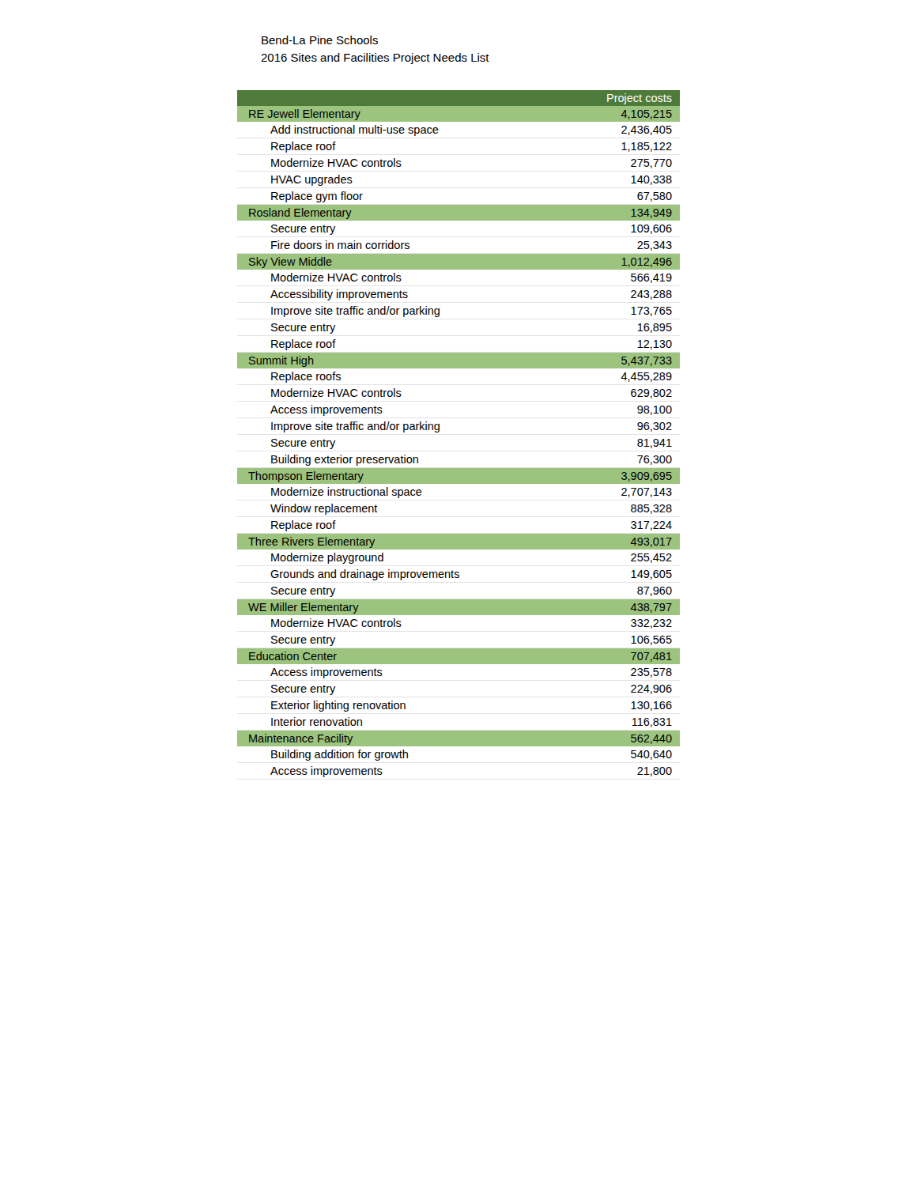Bend-La Pine Schools 2016 Sites and Facilities Project Needs List
| | Project costs |
| --- | --- |
| RE Jewell Elementary | 4,105,215 |
| Add instructional multi-use space | 2,436,405 |
| Replace roof | 1,185,122 |
| Modernize HVAC controls | 275,770 |
| HVAC upgrades | 140,338 |
| Replace gym floor | 67,580 |
| Rosland Elementary | 134,949 |
| Secure entry | 109,606 |
| Fire doors in main corridors | 25,343 |
| Sky View Middle | 1,012,496 |
| Modernize HVAC controls | 566,419 |
| Accessibility improvements | 243,288 |
| Improve site traffic and/or parking | 173,765 |
| Secure entry | 16,895 |
| Replace roof | 12,130 |
| Summit High | 5,437,733 |
| Replace roofs | 4,455,289 |
| Modernize HVAC controls | 629,802 |
| Access improvements | 98,100 |
| Improve site traffic and/or parking | 96,302 |
| Secure entry | 81,941 |
| Building exterior preservation | 76,300 |
| Thompson Elementary | 3,909,695 |
| Modernize instructional space | 2,707,143 |
| Window replacement | 885,328 |
| Replace roof | 317,224 |
| Three Rivers Elementary | 493,017 |
| Modernize playground | 255,452 |
| Grounds and drainage improvements | 149,605 |
| Secure entry | 87,960 |
| WE Miller Elementary | 438,797 |
| Modernize HVAC controls | 332,232 |
| Secure entry | 106,565 |
| Education Center | 707,481 |
| Access improvements | 235,578 |
| Secure entry | 224,906 |
| Exterior lighting renovation | 130,166 |
| Interior renovation | 116,831 |
| Maintenance Facility | 562,440 |
| Building addition for growth | 540,640 |
| Access improvements | 21,800 |